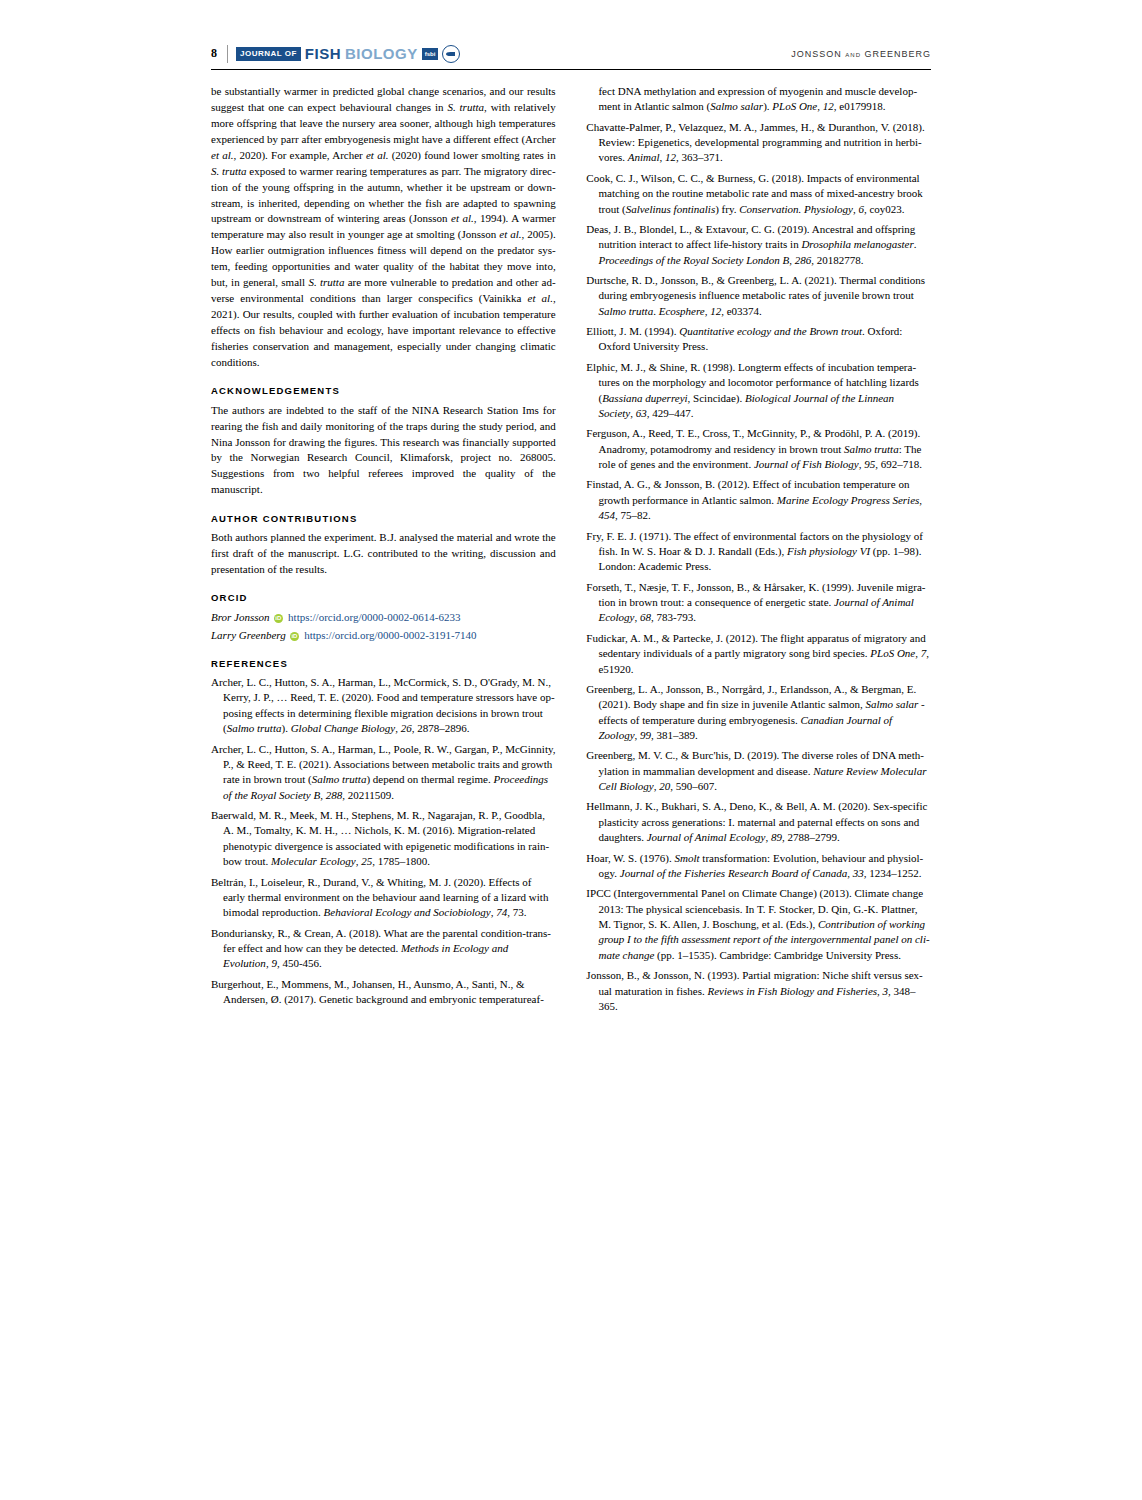8 JOURNAL OF FISH BIOLOGY fsbi
JONSSON and GREENBERG
be substantially warmer in predicted global change scenarios, and our results suggest that one can expect behavioural changes in S. trutta, with relatively more offspring that leave the nursery area sooner, although high temperatures experienced by parr after embryogenesis might have a different effect (Archer et al., 2020). For example, Archer et al. (2020) found lower smolting rates in S. trutta exposed to warmer rearing temperatures as parr. The migratory direction of the young offspring in the autumn, whether it be upstream or downstream, is inherited, depending on whether the fish are adapted to spawning upstream or downstream of wintering areas (Jonsson et al., 1994). A warmer temperature may also result in younger age at smolting (Jonsson et al., 2005). How earlier outmigration influences fitness will depend on the predator system, feeding opportunities and water quality of the habitat they move into, but, in general, small S. trutta are more vulnerable to predation and other adverse environmental conditions than larger conspecifics (Vainikka et al., 2021). Our results, coupled with further evaluation of incubation temperature effects on fish behaviour and ecology, have important relevance to effective fisheries conservation and management, especially under changing climatic conditions.
Acknowledgements
The authors are indebted to the staff of the NINA Research Station Ims for rearing the fish and daily monitoring of the traps during the study period, and Nina Jonsson for drawing the figures. This research was financially supported by the Norwegian Research Council, Klimaforsk, project no. 268005. Suggestions from two helpful referees improved the quality of the manuscript.
Author Contributions
Both authors planned the experiment. B.J. analysed the material and wrote the first draft of the manuscript. L.G. contributed to the writing, discussion and presentation of the results.
ORCID
Bror Jonsson https://orcid.org/0000-0002-0614-6233
Larry Greenberg https://orcid.org/0000-0002-3191-7140
References
Archer, L. C., Hutton, S. A., Harman, L., McCormick, S. D., O'Grady, M. N., Kerry, J. P., … Reed, T. E. (2020). Food and temperature stressors have opposing effects in determining flexible migration decisions in brown trout (Salmo trutta). Global Change Biology, 26, 2878–2896.
Archer, L. C., Hutton, S. A., Harman, L., Poole, R. W., Gargan, P., McGinnity, P., & Reed, T. E. (2021). Associations between metabolic traits and growth rate in brown trout (Salmo trutta) depend on thermal regime. Proceedings of the Royal Society B, 288, 20211509.
Baerwald, M. R., Meek, M. H., Stephens, M. R., Nagarajan, R. P., Goodbla, A. M., Tomalty, K. M. H., … Nichols, K. M. (2016). Migration-related phenotypic divergence is associated with epigenetic modifications in rainbow trout. Molecular Ecology, 25, 1785–1800.
Beltrán, I., Loiseleur, R., Durand, V., & Whiting, M. J. (2020). Effects of early thermal environment on the behaviour aand learning of a lizard with bimodal reproduction. Behavioral Ecology and Sociobiology, 74, 73.
Bonduriansky, R., & Crean, A. (2018). What are the parental condition-transfer effect and how can they be detected. Methods in Ecology and Evolution, 9, 450-456.
Burgerhout, E., Mommens, M., Johansen, H., Aunsmo, A., Santi, N., & Andersen, Ø. (2017). Genetic background and embryonic temperatureaffect DNA methylation and expression of myogenin and muscle development in Atlantic salmon (Salmo salar). PLoS One, 12, e0179918.
Chavatte-Palmer, P., Velazquez, M. A., Jammes, H., & Duranthon, V. (2018). Review: Epigenetics, developmental programming and nutrition in herbivores. Animal, 12, 363–371.
Cook, C. J., Wilson, C. C., & Burness, G. (2018). Impacts of environmental matching on the routine metabolic rate and mass of mixed-ancestry brook trout (Salvelinus fontinalis) fry. Conservation. Physiology, 6, coy023.
Deas, J. B., Blondel, L., & Extavour, C. G. (2019). Ancestral and offspring nutrition interact to affect life-history traits in Drosophila melanogaster. Proceedings of the Royal Society London B, 286, 20182778.
Durtsche, R. D., Jonsson, B., & Greenberg, L. A. (2021). Thermal conditions during embryogenesis influence metabolic rates of juvenile brown trout Salmo trutta. Ecosphere, 12, e03374.
Elliott, J. M. (1994). Quantitative ecology and the Brown trout. Oxford: Oxford University Press.
Elphic, M. J., & Shine, R. (1998). Longterm effects of incubation temperatures on the morphology and locomotor performance of hatchling lizards (Bassiana duperreyi, Scincidae). Biological Journal of the Linnean Society, 63, 429–447.
Ferguson, A., Reed, T. E., Cross, T., McGinnity, P., & Prodöhl, P. A. (2019). Anadromy, potamodromy and residency in brown trout Salmo trutta: The role of genes and the environment. Journal of Fish Biology, 95, 692–718.
Finstad, A. G., & Jonsson, B. (2012). Effect of incubation temperature on growth performance in Atlantic salmon. Marine Ecology Progress Series, 454, 75–82.
Fry, F. E. J. (1971). The effect of environmental factors on the physiology of fish. In W. S. Hoar & D. J. Randall (Eds.), Fish physiology VI (pp. 1–98). London: Academic Press.
Forseth, T., Næsje, T. F., Jonsson, B., & Hårsaker, K. (1999). Juvenile migration in brown trout: a consequence of energetic state. Journal of Animal Ecology, 68, 783-793.
Fudickar, A. M., & Partecke, J. (2012). The flight apparatus of migratory and sedentary individuals of a partly migratory song bird species. PLoS One, 7, e51920.
Greenberg, L. A., Jonsson, B., Norrgård, J., Erlandsson, A., & Bergman, E. (2021). Body shape and fin size in juvenile Atlantic salmon, Salmo salar - effects of temperature during embryogenesis. Canadian Journal of Zoology, 99, 381–389.
Greenberg, M. V. C., & Burc'his, D. (2019). The diverse roles of DNA methylation in mammalian development and disease. Nature Review Molecular Cell Biology, 20, 590–607.
Hellmann, J. K., Bukhari, S. A., Deno, K., & Bell, A. M. (2020). Sex-specific plasticity across generations: I. maternal and paternal effects on sons and daughters. Journal of Animal Ecology, 89, 2788–2799.
Hoar, W. S. (1976). Smolt transformation: Evolution, behaviour and physiology. Journal of the Fisheries Research Board of Canada, 33, 1234–1252.
IPCC (Intergovernmental Panel on Climate Change) (2013). Climate change 2013: The physical sciencebasis. In T. F. Stocker, D. Qin, G.-K. Plattner, M. Tignor, S. K. Allen, J. Boschung, et al. (Eds.), Contribution of working group I to the fifth assessment report of the intergovernmental panel on climate change (pp. 1–1535). Cambridge: Cambridge University Press.
Jonsson, B., & Jonsson, N. (1993). Partial migration: Niche shift versus sexual maturation in fishes. Reviews in Fish Biology and Fisheries, 3, 348–365.